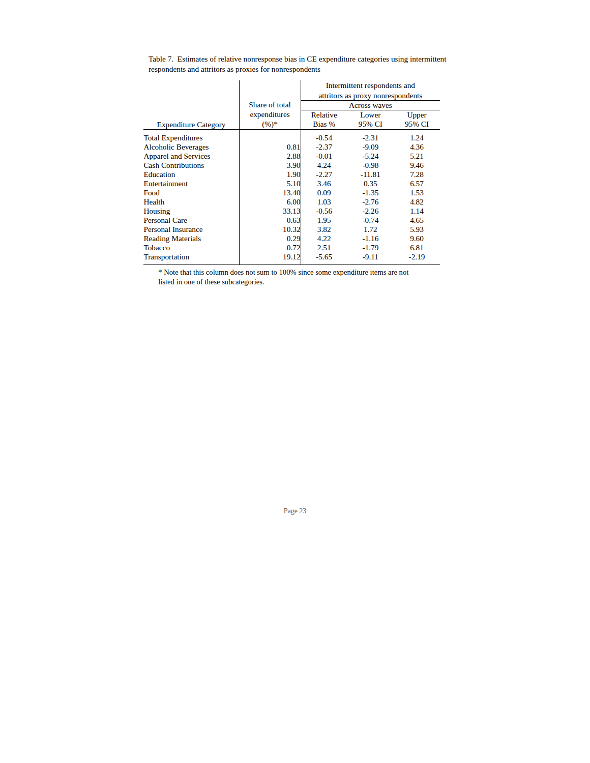Table 7. Estimates of relative nonresponse bias in CE expenditure categories using intermittent respondents and attritors as proxies for nonrespondents
| Expenditure Category | Share of total expenditures (%)* | Intermittent respondents and attritors as proxy nonrespondents |
| --- | --- | --- |
| Across waves |
| Relative Bias % | Lower 95% CI | Upper 95% CI |
| Total Expenditures | | -0.54 | -2.31 | 1.24 |
| Alcoholic Beverages | 0.81 | -2.37 | -9.09 | 4.36 |
| Apparel and Services | 2.88 | -0.01 | -5.24 | 5.21 |
| Cash Contributions | 3.90 | 4.24 | -0.98 | 9.46 |
| Education | 1.90 | -2.27 | -11.81 | 7.28 |
| Entertainment | 5.10 | 3.46 | 0.35 | 6.57 |
| Food | 13.40 | 0.09 | -1.35 | 1.53 |
| Health | 6.00 | 1.03 | -2.76 | 4.82 |
| Housing | 33.13 | -0.56 | -2.26 | 1.14 |
| Personal Care | 0.63 | 1.95 | -0.74 | 4.65 |
| Personal Insurance | 10.32 | 3.82 | 1.72 | 5.93 |
| Reading Materials | 0.29 | 4.22 | -1.16 | 9.60 |
| Tobacco | 0.72 | 2.51 | -1.79 | 6.81 |
| Transportation | 19.12 | -5.65 | -9.11 | -2.19 |
* Note that this column does not sum to 100% since some expenditure items are not listed in one of these subcategories.
Page 23